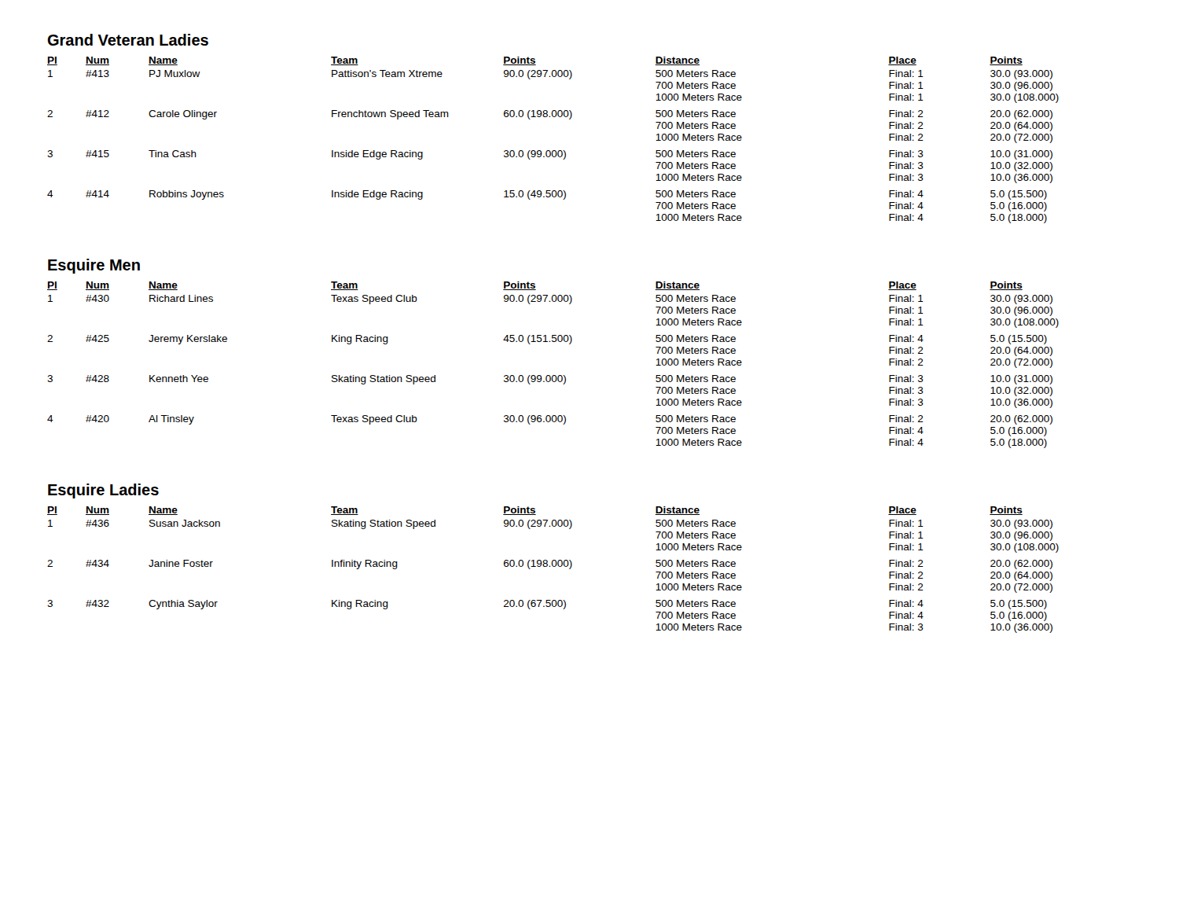Grand Veteran Ladies
| Pl | Num | Name | Team | Points | Distance | Place | Points |
| --- | --- | --- | --- | --- | --- | --- | --- |
| 1 | #413 | PJ Muxlow | Pattison's Team Xtreme | 90.0 (297.000) | 500 Meters Race | Final: 1 | 30.0 (93.000) |
| | | | | | 700 Meters Race | Final: 1 | 30.0 (96.000) |
| | | | | | 1000 Meters Race | Final: 1 | 30.0 (108.000) |
| 2 | #412 | Carole Olinger | Frenchtown Speed Team | 60.0 (198.000) | 500 Meters Race | Final: 2 | 20.0 (62.000) |
| | | | | | 700 Meters Race | Final: 2 | 20.0 (64.000) |
| | | | | | 1000 Meters Race | Final: 2 | 20.0 (72.000) |
| 3 | #415 | Tina Cash | Inside Edge Racing | 30.0 (99.000) | 500 Meters Race | Final: 3 | 10.0 (31.000) |
| | | | | | 700 Meters Race | Final: 3 | 10.0 (32.000) |
| | | | | | 1000 Meters Race | Final: 3 | 10.0 (36.000) |
| 4 | #414 | Robbins Joynes | Inside Edge Racing | 15.0 (49.500) | 500 Meters Race | Final: 4 | 5.0 (15.500) |
| | | | | | 700 Meters Race | Final: 4 | 5.0 (16.000) |
| | | | | | 1000 Meters Race | Final: 4 | 5.0 (18.000) |
Esquire Men
| Pl | Num | Name | Team | Points | Distance | Place | Points |
| --- | --- | --- | --- | --- | --- | --- | --- |
| 1 | #430 | Richard Lines | Texas Speed Club | 90.0 (297.000) | 500 Meters Race | Final: 1 | 30.0 (93.000) |
| | | | | | 700 Meters Race | Final: 1 | 30.0 (96.000) |
| | | | | | 1000 Meters Race | Final: 1 | 30.0 (108.000) |
| 2 | #425 | Jeremy Kerslake | King Racing | 45.0 (151.500) | 500 Meters Race | Final: 4 | 5.0 (15.500) |
| | | | | | 700 Meters Race | Final: 2 | 20.0 (64.000) |
| | | | | | 1000 Meters Race | Final: 2 | 20.0 (72.000) |
| 3 | #428 | Kenneth Yee | Skating Station Speed | 30.0 (99.000) | 500 Meters Race | Final: 3 | 10.0 (31.000) |
| | | | | | 700 Meters Race | Final: 3 | 10.0 (32.000) |
| | | | | | 1000 Meters Race | Final: 3 | 10.0 (36.000) |
| 4 | #420 | Al Tinsley | Texas Speed Club | 30.0 (96.000) | 500 Meters Race | Final: 2 | 20.0 (62.000) |
| | | | | | 700 Meters Race | Final: 4 | 5.0 (16.000) |
| | | | | | 1000 Meters Race | Final: 4 | 5.0 (18.000) |
Esquire Ladies
| Pl | Num | Name | Team | Points | Distance | Place | Points |
| --- | --- | --- | --- | --- | --- | --- | --- |
| 1 | #436 | Susan Jackson | Skating Station Speed | 90.0 (297.000) | 500 Meters Race | Final: 1 | 30.0 (93.000) |
| | | | | | 700 Meters Race | Final: 1 | 30.0 (96.000) |
| | | | | | 1000 Meters Race | Final: 1 | 30.0 (108.000) |
| 2 | #434 | Janine Foster | Infinity Racing | 60.0 (198.000) | 500 Meters Race | Final: 2 | 20.0 (62.000) |
| | | | | | 700 Meters Race | Final: 2 | 20.0 (64.000) |
| | | | | | 1000 Meters Race | Final: 2 | 20.0 (72.000) |
| 3 | #432 | Cynthia Saylor | King Racing | 20.0 (67.500) | 500 Meters Race | Final: 4 | 5.0 (15.500) |
| | | | | | 700 Meters Race | Final: 4 | 5.0 (16.000) |
| | | | | | 1000 Meters Race | Final: 3 | 10.0 (36.000) |